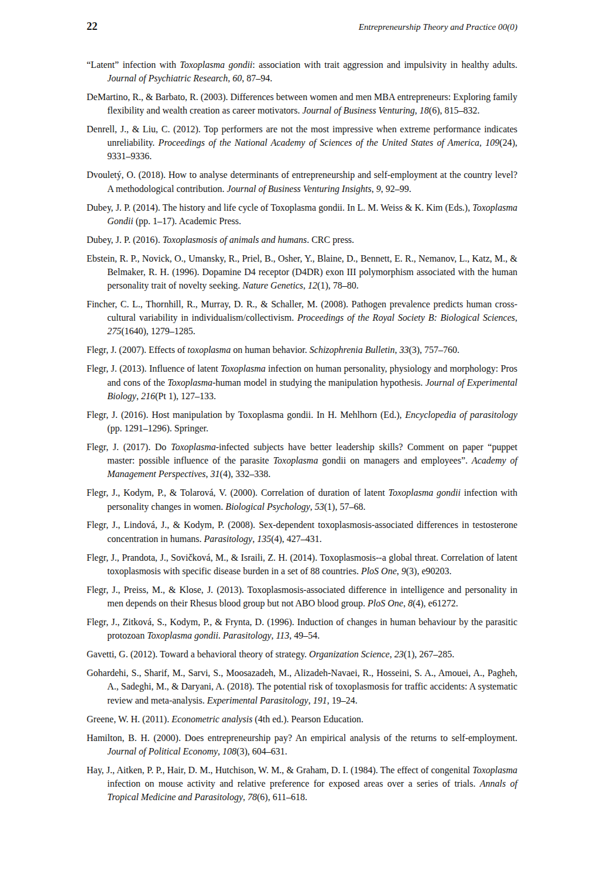22 Entrepreneurship Theory and Practice 00(0)
“Latent” infection with Toxoplasma gondii: association with trait aggression and impulsivity in healthy adults. Journal of Psychiatric Research, 60, 87–94.
DeMartino, R., & Barbato, R. (2003). Differences between women and men MBA entrepreneurs: Exploring family flexibility and wealth creation as career motivators. Journal of Business Venturing, 18(6), 815–832.
Denrell, J., & Liu, C. (2012). Top performers are not the most impressive when extreme performance indicates unreliability. Proceedings of the National Academy of Sciences of the United States of America, 109(24), 9331–9336.
Dvouletý, O. (2018). How to analyse determinants of entrepreneurship and self-employment at the country level? A methodological contribution. Journal of Business Venturing Insights, 9, 92–99.
Dubey, J. P. (2014). The history and life cycle of Toxoplasma gondii. In L. M. Weiss & K. Kim (Eds.), Toxoplasma Gondii (pp. 1–17). Academic Press.
Dubey, J. P. (2016). Toxoplasmosis of animals and humans. CRC press.
Ebstein, R. P., Novick, O., Umansky, R., Priel, B., Osher, Y., Blaine, D., Bennett, E. R., Nemanov, L., Katz, M., & Belmaker, R. H. (1996). Dopamine D4 receptor (D4DR) exon III polymorphism associated with the human personality trait of novelty seeking. Nature Genetics, 12(1), 78–80.
Fincher, C. L., Thornhill, R., Murray, D. R., & Schaller, M. (2008). Pathogen prevalence predicts human cross-cultural variability in individualism/collectivism. Proceedings of the Royal Society B: Biological Sciences, 275(1640), 1279–1285.
Flegr, J. (2007). Effects of toxoplasma on human behavior. Schizophrenia Bulletin, 33(3), 757–760.
Flegr, J. (2013). Influence of latent Toxoplasma infection on human personality, physiology and morphology: Pros and cons of the Toxoplasma-human model in studying the manipulation hypothesis. Journal of Experimental Biology, 216(Pt 1), 127–133.
Flegr, J. (2016). Host manipulation by Toxoplasma gondii. In H. Mehlhorn (Ed.), Encyclopedia of parasitology (pp. 1291–1296). Springer.
Flegr, J. (2017). Do Toxoplasma-infected subjects have better leadership skills? Comment on paper “puppet master: possible influence of the parasite Toxoplasma gondii on managers and employees”. Academy of Management Perspectives, 31(4), 332–338.
Flegr, J., Kodym, P., & Tolarová, V. (2000). Correlation of duration of latent Toxoplasma gondii infection with personality changes in women. Biological Psychology, 53(1), 57–68.
Flegr, J., Lindová, J., & Kodym, P. (2008). Sex-dependent toxoplasmosis-associated differences in testosterone concentration in humans. Parasitology, 135(4), 427–431.
Flegr, J., Prandota, J., Sovičková, M., & Israili, Z. H. (2014). Toxoplasmosis--a global threat. Correlation of latent toxoplasmosis with specific disease burden in a set of 88 countries. PloS One, 9(3), e90203.
Flegr, J., Preiss, M., & Klose, J. (2013). Toxoplasmosis-associated difference in intelligence and personality in men depends on their Rhesus blood group but not ABO blood group. PloS One, 8(4), e61272.
Flegr, J., Zitková, S., Kodym, P., & Frynta, D. (1996). Induction of changes in human behaviour by the parasitic protozoan Toxoplasma gondii. Parasitology, 113, 49–54.
Gavetti, G. (2012). Toward a behavioral theory of strategy. Organization Science, 23(1), 267–285.
Gohardehi, S., Sharif, M., Sarvi, S., Moosazadeh, M., Alizadeh-Navaei, R., Hosseini, S. A., Amouei, A., Pagheh, A., Sadeghi, M., & Daryani, A. (2018). The potential risk of toxoplasmosis for traffic accidents: A systematic review and meta-analysis. Experimental Parasitology, 191, 19–24.
Greene, W. H. (2011). Econometric analysis (4th ed.). Pearson Education.
Hamilton, B. H. (2000). Does entrepreneurship pay? An empirical analysis of the returns to self-employment. Journal of Political Economy, 108(3), 604–631.
Hay, J., Aitken, P. P., Hair, D. M., Hutchison, W. M., & Graham, D. I. (1984). The effect of congenital Toxoplasma infection on mouse activity and relative preference for exposed areas over a series of trials. Annals of Tropical Medicine and Parasitology, 78(6), 611–618.